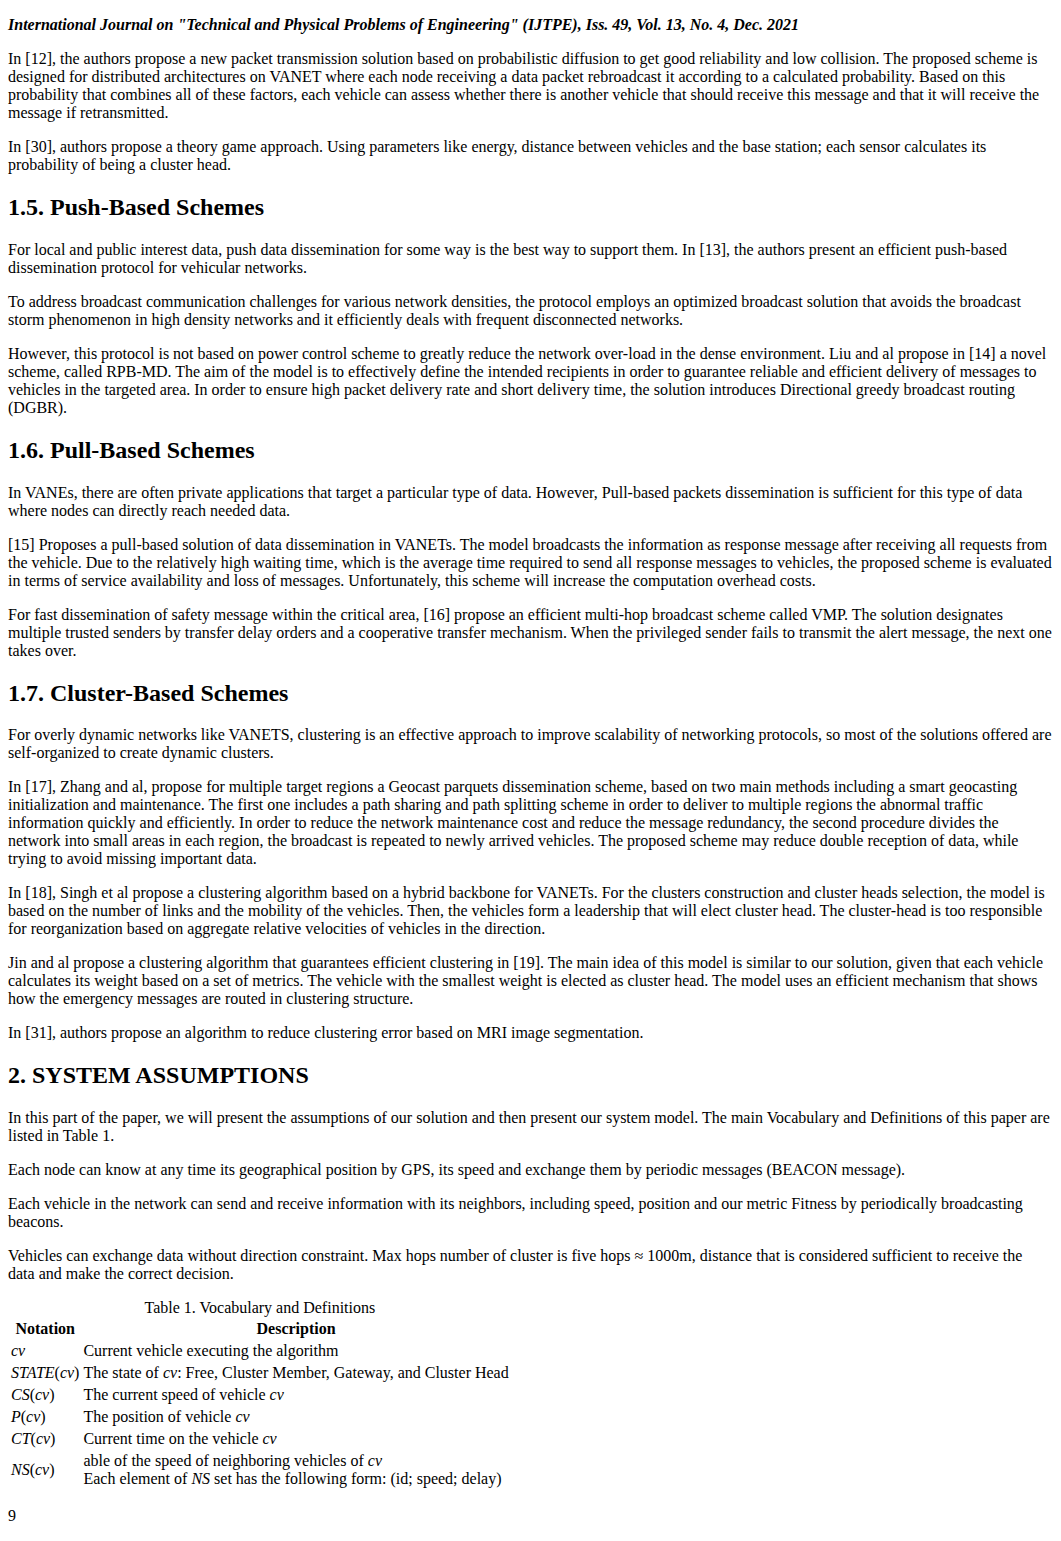International Journal on "Technical and Physical Problems of Engineering" (IJTPE), Iss. 49, Vol. 13, No. 4, Dec. 2021
In [12], the authors propose a new packet transmission solution based on probabilistic diffusion to get good reliability and low collision. The proposed scheme is designed for distributed architectures on VANET where each node receiving a data packet rebroadcast it according to a calculated probability. Based on this probability that combines all of these factors, each vehicle can assess whether there is another vehicle that should receive this message and that it will receive the message if retransmitted.
In [30], authors propose a theory game approach. Using parameters like energy, distance between vehicles and the base station; each sensor calculates its probability of being a cluster head.
1.5. Push-Based Schemes
For local and public interest data, push data dissemination for some way is the best way to support them. In [13], the authors present an efficient push-based dissemination protocol for vehicular networks.
To address broadcast communication challenges for various network densities, the protocol employs an optimized broadcast solution that avoids the broadcast storm phenomenon in high density networks and it efficiently deals with frequent disconnected networks.
However, this protocol is not based on power control scheme to greatly reduce the network over-load in the dense environment. Liu and al propose in [14] a novel scheme, called RPB-MD. The aim of the model is to effectively define the intended recipients in order to guarantee reliable and efficient delivery of messages to vehicles in the targeted area. In order to ensure high packet delivery rate and short delivery time, the solution introduces Directional greedy broadcast routing (DGBR).
1.6. Pull-Based Schemes
In VANEs, there are often private applications that target a particular type of data. However, Pull-based packets dissemination is sufficient for this type of data where nodes can directly reach needed data.
[15] Proposes a pull-based solution of data dissemination in VANETs. The model broadcasts the information as response message after receiving all requests from the vehicle. Due to the relatively high waiting time, which is the average time required to send all response messages to vehicles, the proposed scheme is evaluated in terms of service availability and loss of messages. Unfortunately, this scheme will increase the computation overhead costs.
For fast dissemination of safety message within the critical area, [16] propose an efficient multi-hop broadcast scheme called VMP. The solution designates multiple trusted senders by transfer delay orders and a cooperative transfer mechanism. When the privileged sender fails to transmit the alert message, the next one takes over.
1.7. Cluster-Based Schemes
For overly dynamic networks like VANETS, clustering is an effective approach to improve scalability of networking protocols, so most of the solutions offered are self-organized to create dynamic clusters.
In [17], Zhang and al, propose for multiple target regions a Geocast parquets dissemination scheme, based on two main methods including a smart geocasting initialization and maintenance. The first one includes a path sharing and path splitting scheme in order to deliver to multiple regions the abnormal traffic information quickly and efficiently. In order to reduce the network maintenance cost and reduce the message redundancy, the second procedure divides the network into small areas in each region, the broadcast is repeated to newly arrived vehicles. The proposed scheme may reduce double reception of data, while trying to avoid missing important data.
In [18], Singh et al propose a clustering algorithm based on a hybrid backbone for VANETs. For the clusters construction and cluster heads selection, the model is based on the number of links and the mobility of the vehicles. Then, the vehicles form a leadership that will elect cluster head. The cluster-head is too responsible for reorganization based on aggregate relative velocities of vehicles in the direction.
Jin and al propose a clustering algorithm that guarantees efficient clustering in [19]. The main idea of this model is similar to our solution, given that each vehicle calculates its weight based on a set of metrics. The vehicle with the smallest weight is elected as cluster head. The model uses an efficient mechanism that shows how the emergency messages are routed in clustering structure.
In [31], authors propose an algorithm to reduce clustering error based on MRI image segmentation.
2. SYSTEM ASSUMPTIONS
In this part of the paper, we will present the assumptions of our solution and then present our system model. The main Vocabulary and Definitions of this paper are listed in Table 1.
Each node can know at any time its geographical position by GPS, its speed and exchange them by periodic messages (BEACON message).
Each vehicle in the network can send and receive information with its neighbors, including speed, position and our metric Fitness by periodically broadcasting beacons.
Vehicles can exchange data without direction constraint. Max hops number of cluster is five hops ≈ 1000m, distance that is considered sufficient to receive the data and make the correct decision.
Table 1. Vocabulary and Definitions
| Notation | Description |
| --- | --- |
| cv | Current vehicle executing the algorithm |
| STATE ( cv ) | The state of cv : Free, Cluster Member, Gateway, and Cluster Head |
| CS ( cv ) | The current speed of vehicle cv |
| P ( cv ) | The position of vehicle cv |
| CT ( cv ) | Current time on the vehicle cv |
| NS ( cv ) | able of the speed of neighboring vehicles of cv Each element of NS set has the following form: (id; speed; delay) |
9